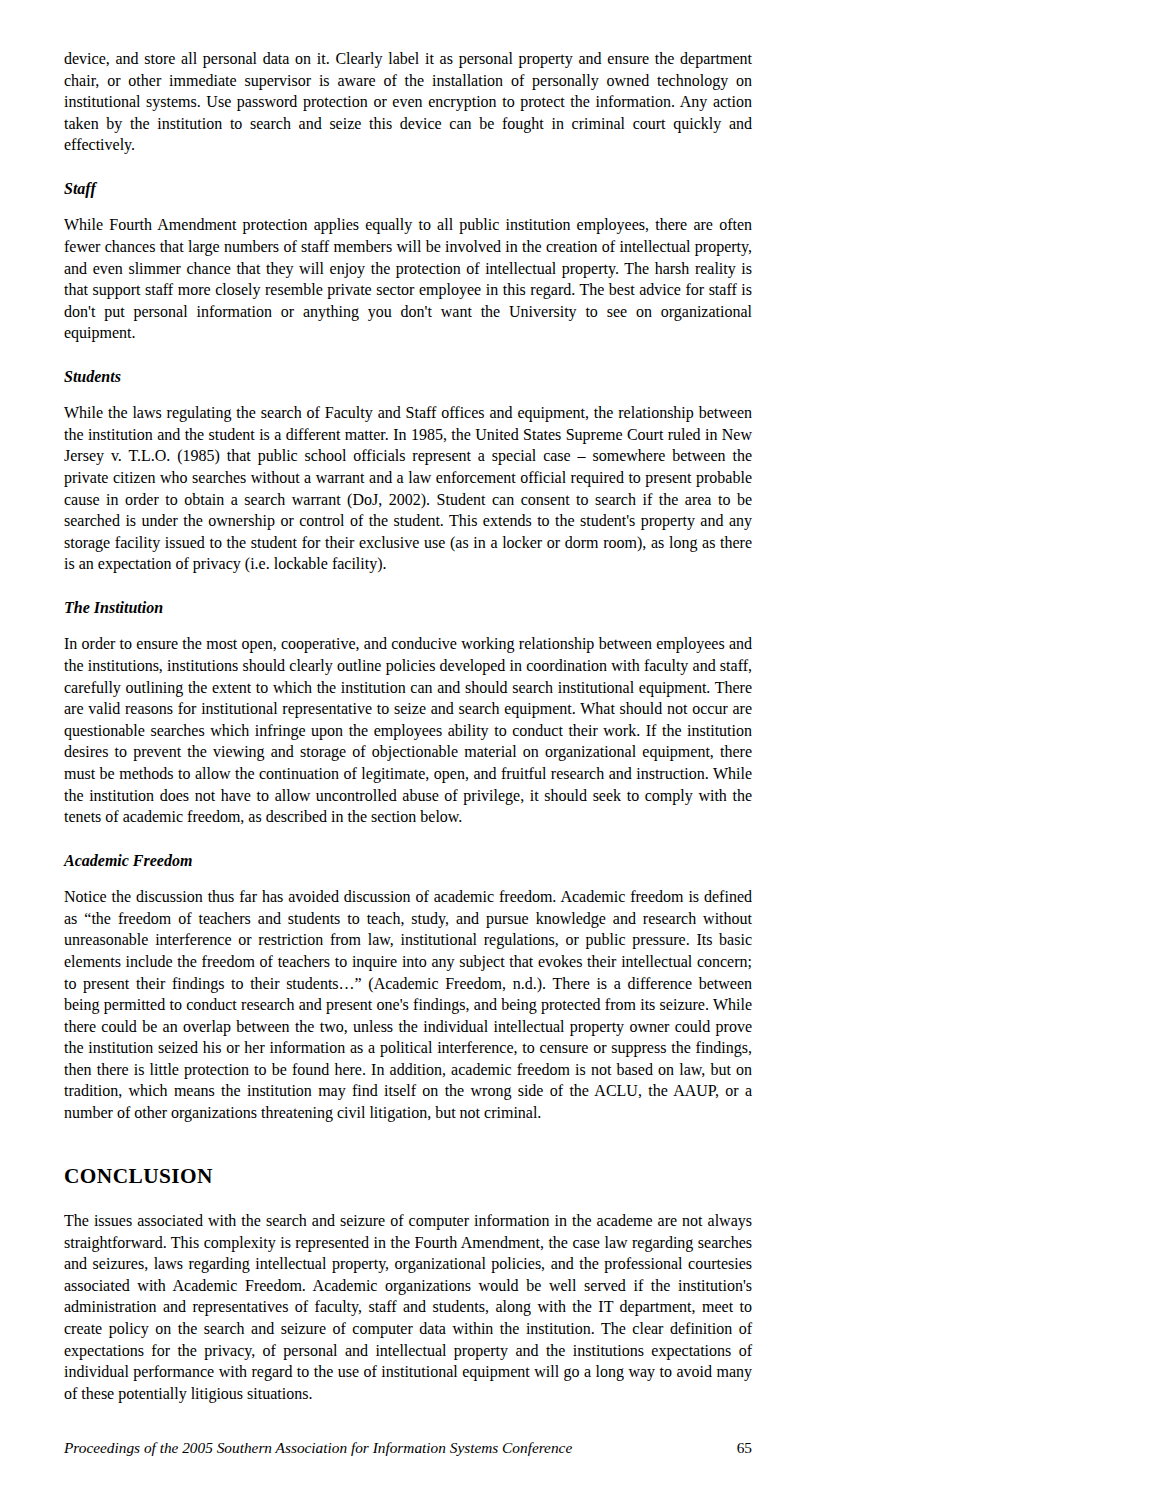device, and store all personal data on it. Clearly label it as personal property and ensure the department chair, or other immediate supervisor is aware of the installation of personally owned technology on institutional systems. Use password protection or even encryption to protect the information. Any action taken by the institution to search and seize this device can be fought in criminal court quickly and effectively.
Staff
While Fourth Amendment protection applies equally to all public institution employees, there are often fewer chances that large numbers of staff members will be involved in the creation of intellectual property, and even slimmer chance that they will enjoy the protection of intellectual property. The harsh reality is that support staff more closely resemble private sector employee in this regard. The best advice for staff is don't put personal information or anything you don't want the University to see on organizational equipment.
Students
While the laws regulating the search of Faculty and Staff offices and equipment, the relationship between the institution and the student is a different matter. In 1985, the United States Supreme Court ruled in New Jersey v. T.L.O. (1985) that public school officials represent a special case – somewhere between the private citizen who searches without a warrant and a law enforcement official required to present probable cause in order to obtain a search warrant (DoJ, 2002). Student can consent to search if the area to be searched is under the ownership or control of the student. This extends to the student's property and any storage facility issued to the student for their exclusive use (as in a locker or dorm room), as long as there is an expectation of privacy (i.e. lockable facility).
The Institution
In order to ensure the most open, cooperative, and conducive working relationship between employees and the institutions, institutions should clearly outline policies developed in coordination with faculty and staff, carefully outlining the extent to which the institution can and should search institutional equipment. There are valid reasons for institutional representative to seize and search equipment. What should not occur are questionable searches which infringe upon the employees ability to conduct their work. If the institution desires to prevent the viewing and storage of objectionable material on organizational equipment, there must be methods to allow the continuation of legitimate, open, and fruitful research and instruction. While the institution does not have to allow uncontrolled abuse of privilege, it should seek to comply with the tenets of academic freedom, as described in the section below.
Academic Freedom
Notice the discussion thus far has avoided discussion of academic freedom. Academic freedom is defined as “the freedom of teachers and students to teach, study, and pursue knowledge and research without unreasonable interference or restriction from law, institutional regulations, or public pressure. Its basic elements include the freedom of teachers to inquire into any subject that evokes their intellectual concern; to present their findings to their students…” (Academic Freedom, n.d.). There is a difference between being permitted to conduct research and present one's findings, and being protected from its seizure. While there could be an overlap between the two, unless the individual intellectual property owner could prove the institution seized his or her information as a political interference, to censure or suppress the findings, then there is little protection to be found here. In addition, academic freedom is not based on law, but on tradition, which means the institution may find itself on the wrong side of the ACLU, the AAUP, or a number of other organizations threatening civil litigation, but not criminal.
CONCLUSION
The issues associated with the search and seizure of computer information in the academe are not always straightforward. This complexity is represented in the Fourth Amendment, the case law regarding searches and seizures, laws regarding intellectual property, organizational policies, and the professional courtesies associated with Academic Freedom. Academic organizations would be well served if the institution's administration and representatives of faculty, staff and students, along with the IT department, meet to create policy on the search and seizure of computer data within the institution. The clear definition of expectations for the privacy, of personal and intellectual property and the institutions expectations of individual performance with regard to the use of institutional equipment will go a long way to avoid many of these potentially litigious situations.
Proceedings of the 2005 Southern Association for Information Systems Conference 65